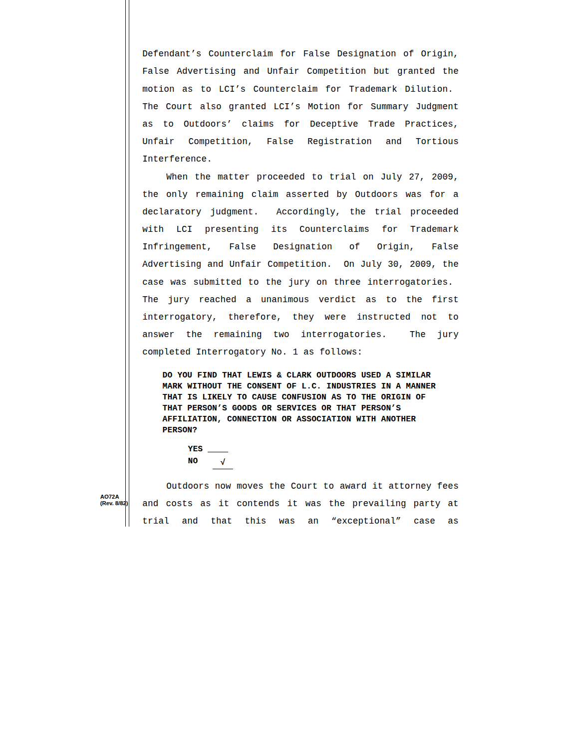Defendant’s Counterclaim for False Designation of Origin, False Advertising and Unfair Competition but granted the motion as to LCI’s Counterclaim for Trademark Dilution. The Court also granted LCI’s Motion for Summary Judgment as to Outdoors’ claims for Deceptive Trade Practices, Unfair Competition, False Registration and Tortious Interference.
When the matter proceeded to trial on July 27, 2009, the only remaining claim asserted by Outdoors was for a declaratory judgment. Accordingly, the trial proceeded with LCI presenting its Counterclaims for Trademark Infringement, False Designation of Origin, False Advertising and Unfair Competition. On July 30, 2009, the case was submitted to the jury on three interrogatories. The jury reached a unanimous verdict as to the first interrogatory, therefore, they were instructed not to answer the remaining two interrogatories. The jury completed Interrogatory No. 1 as follows:
DO YOU FIND THAT LEWIS & CLARK OUTDOORS USED A SIMILAR MARK WITHOUT THE CONSENT OF L.C. INDUSTRIES IN A MANNER THAT IS LIKELY TO CAUSE CONFUSION AS TO THE ORIGIN OF THAT PERSON’S GOODS OR SERVICES OR THAT PERSON’S AFFILIATION, CONNECTION OR ASSOCIATION WITH ANOTHER PERSON?
YES
NO √
Outdoors now moves the Court to award it attorney fees and costs as it contends it was the prevailing party at trial and that this was an “exceptional” case as contemplated by the Lanham Act. LCI denies both contentions and asks the Court to
AO72A
(Rev. 8/82)